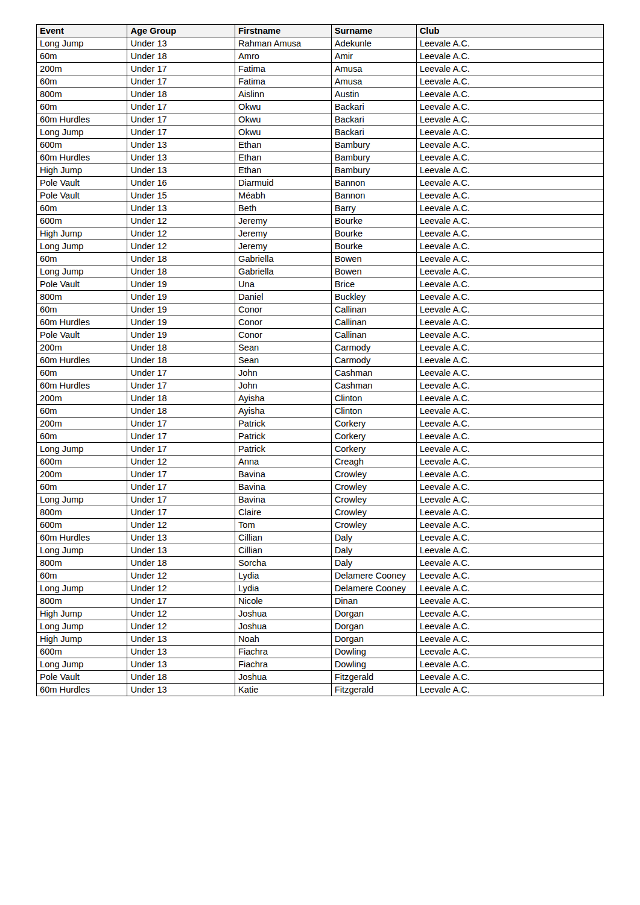Athletics Entry List
| Event | Age Group | Firstname | Surname | Club |
| --- | --- | --- | --- | --- |
| Long Jump | Under 13 | Rahman Amusa | Adekunle | Leevale A.C. |
| 60m | Under 18 | Amro | Amir | Leevale A.C. |
| 200m | Under 17 | Fatima | Amusa | Leevale A.C. |
| 60m | Under 17 | Fatima | Amusa | Leevale A.C. |
| 800m | Under 18 | Aislinn | Austin | Leevale A.C. |
| 60m | Under 17 | Okwu | Backari | Leevale A.C. |
| 60m Hurdles | Under 17 | Okwu | Backari | Leevale A.C. |
| Long Jump | Under 17 | Okwu | Backari | Leevale A.C. |
| 600m | Under 13 | Ethan | Bambury | Leevale A.C. |
| 60m Hurdles | Under 13 | Ethan | Bambury | Leevale A.C. |
| High Jump | Under 13 | Ethan | Bambury | Leevale A.C. |
| Pole Vault | Under 16 | Diarmuid | Bannon | Leevale A.C. |
| Pole Vault | Under 15 | Méabh | Bannon | Leevale A.C. |
| 60m | Under 13 | Beth | Barry | Leevale A.C. |
| 600m | Under 12 | Jeremy | Bourke | Leevale A.C. |
| High Jump | Under 12 | Jeremy | Bourke | Leevale A.C. |
| Long Jump | Under 12 | Jeremy | Bourke | Leevale A.C. |
| 60m | Under 18 | Gabriella | Bowen | Leevale A.C. |
| Long Jump | Under 18 | Gabriella | Bowen | Leevale A.C. |
| Pole Vault | Under 19 | Una | Brice | Leevale A.C. |
| 800m | Under 19 | Daniel | Buckley | Leevale A.C. |
| 60m | Under 19 | Conor | Callinan | Leevale A.C. |
| 60m Hurdles | Under 19 | Conor | Callinan | Leevale A.C. |
| Pole Vault | Under 19 | Conor | Callinan | Leevale A.C. |
| 200m | Under 18 | Sean | Carmody | Leevale A.C. |
| 60m Hurdles | Under 18 | Sean | Carmody | Leevale A.C. |
| 60m | Under 17 | John | Cashman | Leevale A.C. |
| 60m Hurdles | Under 17 | John | Cashman | Leevale A.C. |
| 200m | Under 18 | Ayisha | Clinton | Leevale A.C. |
| 60m | Under 18 | Ayisha | Clinton | Leevale A.C. |
| 200m | Under 17 | Patrick | Corkery | Leevale A.C. |
| 60m | Under 17 | Patrick | Corkery | Leevale A.C. |
| Long Jump | Under 17 | Patrick | Corkery | Leevale A.C. |
| 600m | Under 12 | Anna | Creagh | Leevale A.C. |
| 200m | Under 17 | Bavina | Crowley | Leevale A.C. |
| 60m | Under 17 | Bavina | Crowley | Leevale A.C. |
| Long Jump | Under 17 | Bavina | Crowley | Leevale A.C. |
| 800m | Under 17 | Claire | Crowley | Leevale A.C. |
| 600m | Under 12 | Tom | Crowley | Leevale A.C. |
| 60m Hurdles | Under 13 | Cillian | Daly | Leevale A.C. |
| Long Jump | Under 13 | Cillian | Daly | Leevale A.C. |
| 800m | Under 18 | Sorcha | Daly | Leevale A.C. |
| 60m | Under 12 | Lydia | Delamere Cooney | Leevale A.C. |
| Long Jump | Under 12 | Lydia | Delamere Cooney | Leevale A.C. |
| 800m | Under 17 | Nicole | Dinan | Leevale A.C. |
| High Jump | Under 12 | Joshua | Dorgan | Leevale A.C. |
| Long Jump | Under 12 | Joshua | Dorgan | Leevale A.C. |
| High Jump | Under 13 | Noah | Dorgan | Leevale A.C. |
| 600m | Under 13 | Fiachra | Dowling | Leevale A.C. |
| Long Jump | Under 13 | Fiachra | Dowling | Leevale A.C. |
| Pole Vault | Under 18 | Joshua | Fitzgerald | Leevale A.C. |
| 60m Hurdles | Under 13 | Katie | Fitzgerald | Leevale A.C. |